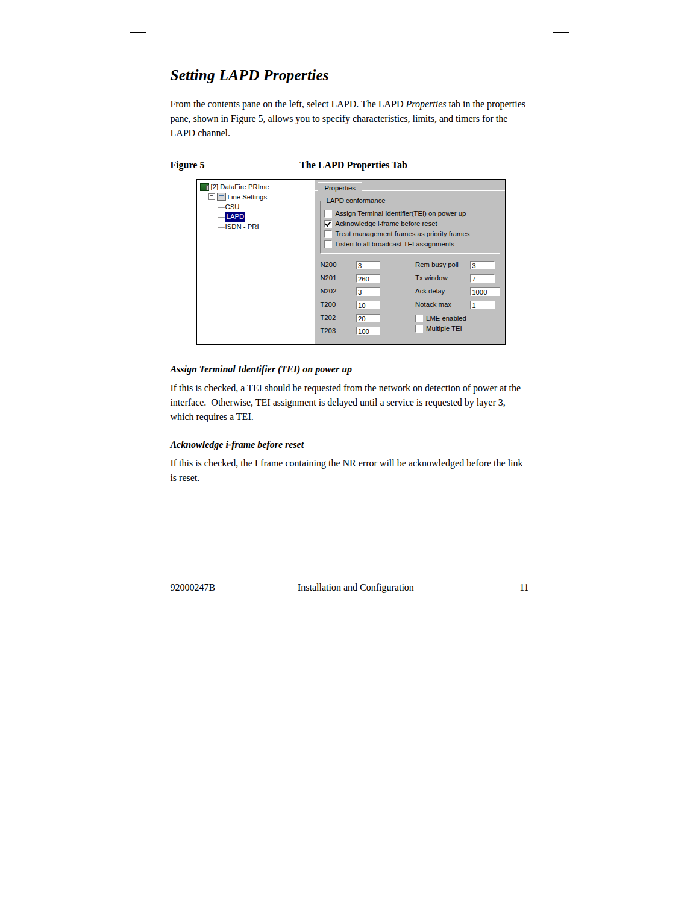Setting LAPD Properties
From the contents pane on the left, select LAPD. The LAPD Properties tab in the properties pane, shown in Figure 5, allows you to specify characteristics, limits, and timers for the LAPD channel.
Figure 5 The LAPD Properties Tab
[2] DataFire PRIme
− Line Settings
—CSU
—LAPD
—ISDN - PRI
Properties
LAPD conformance
Assign Terminal Identifier(TEI) on power up
Acknowledge i-frame before reset
Treat management frames as priority frames
Listen to all broadcast TEI assignments
N2003
N201260
N2023
T20010
T20220
T203100
Rem busy poll 3
Tx window 7
Ack delay 1000
Notack max 1
LME enabled
Multiple TEI
Assign Terminal Identifier (TEI) on power up
If this is checked, a TEI should be requested from the network on detection of power at the interface. Otherwise, TEI assignment is delayed until a service is requested by layer 3, which requires a TEI.
Acknowledge i-frame before reset
If this is checked, the I frame containing the NR error will be acknowledged before the link is reset.
92000247B Installation and Configuration 11